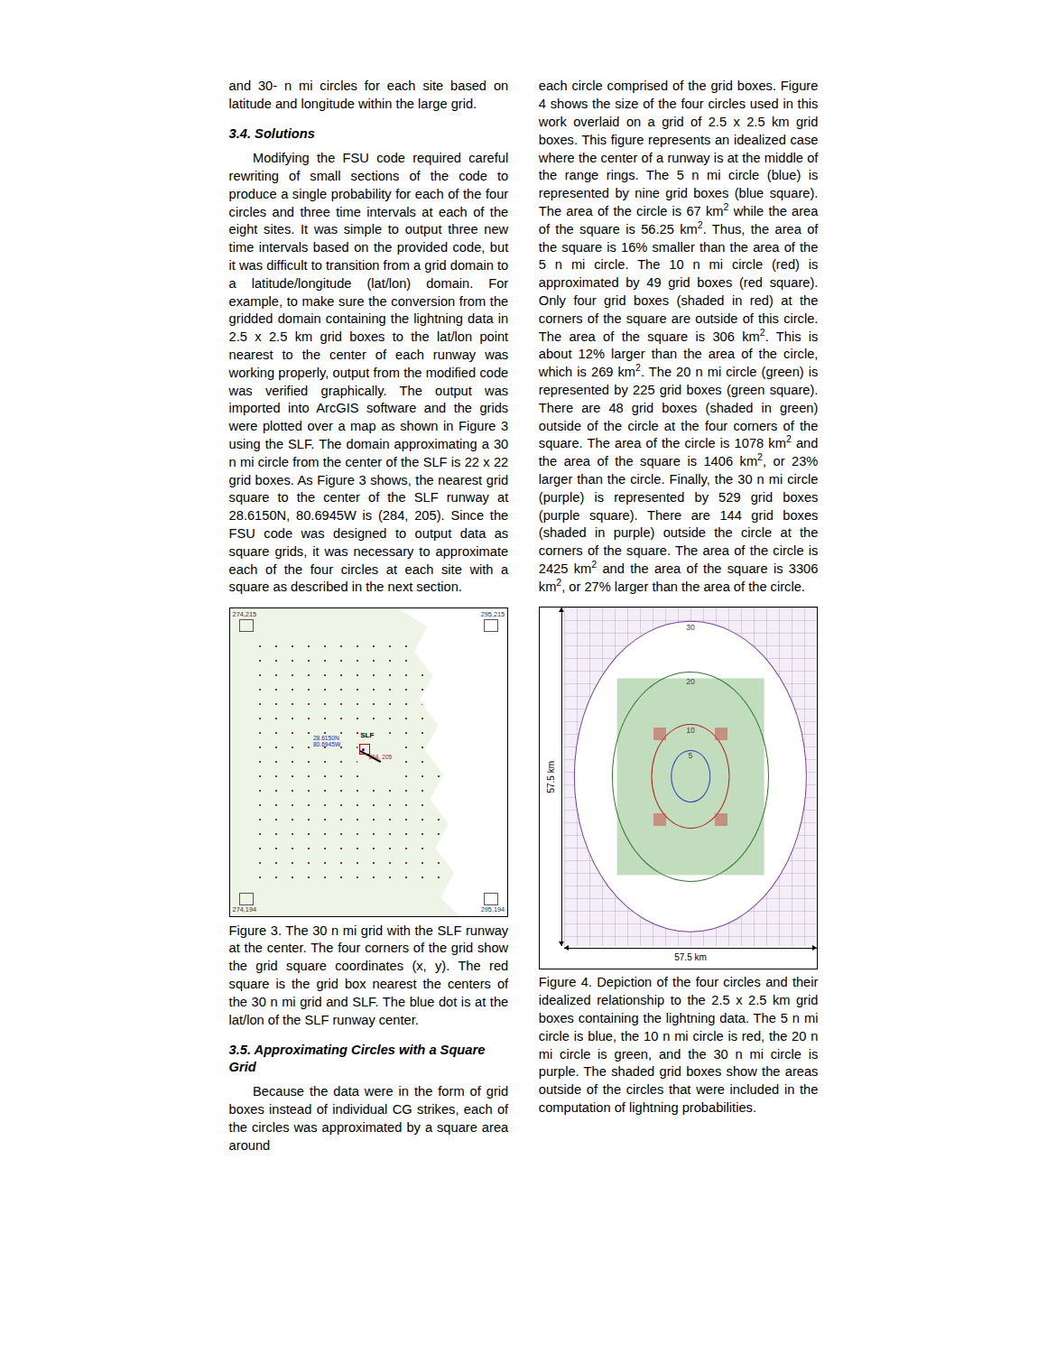and 30- n mi circles for each site based on latitude and longitude within the large grid.
3.4. Solutions
Modifying the FSU code required careful rewriting of small sections of the code to produce a single probability for each of the four circles and three time intervals at each of the eight sites. It was simple to output three new time intervals based on the provided code, but it was difficult to transition from a grid domain to a latitude/longitude (lat/lon) domain. For example, to make sure the conversion from the gridded domain containing the lightning data in 2.5 x 2.5 km grid boxes to the lat/lon point nearest to the center of each runway was working properly, output from the modified code was verified graphically. The output was imported into ArcGIS software and the grids were plotted over a map as shown in Figure 3 using the SLF. The domain approximating a 30 n mi circle from the center of the SLF is 22 x 22 grid boxes. As Figure 3 shows, the nearest grid square to the center of the SLF runway at 28.6150N, 80.6945W is (284, 205). Since the FSU code was designed to output data as square grids, it was necessary to approximate each of the four circles at each site with a square as described in the next section.
274,215
295,215
274,194
295,194
28.6150N
80.6945W
SLF
284, 205
Figure 3. The 30 n mi grid with the SLF runway at the center. The four corners of the grid show the grid square coordinates (x, y). The red square is the grid box nearest the centers of the 30 n mi grid and SLF. The blue dot is at the lat/lon of the SLF runway center.
3.5. Approximating Circles with a Square Grid
Because the data were in the form of grid boxes instead of individual CG strikes, each of the circles was approximated by a square area around
each circle comprised of the grid boxes. Figure 4 shows the size of the four circles used in this work overlaid on a grid of 2.5 x 2.5 km grid boxes. This figure represents an idealized case where the center of a runway is at the middle of the range rings. The 5 n mi circle (blue) is represented by nine grid boxes (blue square). The area of the circle is 67 km2 while the area of the square is 56.25 km2. Thus, the area of the square is 16% smaller than the area of the 5 n mi circle. The 10 n mi circle (red) is approximated by 49 grid boxes (red square). Only four grid boxes (shaded in red) at the corners of the square are outside of this circle. The area of the square is 306 km2. This is about 12% larger than the area of the circle, which is 269 km2. The 20 n mi circle (green) is represented by 225 grid boxes (green square). There are 48 grid boxes (shaded in green) outside of the circle at the four corners of the square. The area of the circle is 1078 km2 and the area of the square is 1406 km2, or 23% larger than the circle. Finally, the 30 n mi circle (purple) is represented by 529 grid boxes (purple square). There are 144 grid boxes (shaded in purple) outside the circle at the corners of the square. The area of the circle is 2425 km2 and the area of the square is 3306 km2, or 27% larger than the area of the circle.
57.5 km
30
20
10
5
57.5 km
Figure 4. Depiction of the four circles and their idealized relationship to the 2.5 x 2.5 km grid boxes containing the lightning data. The 5 n mi circle is blue, the 10 n mi circle is red, the 20 n mi circle is green, and the 30 n mi circle is purple. The shaded grid boxes show the areas outside of the circles that were included in the computation of lightning probabilities.